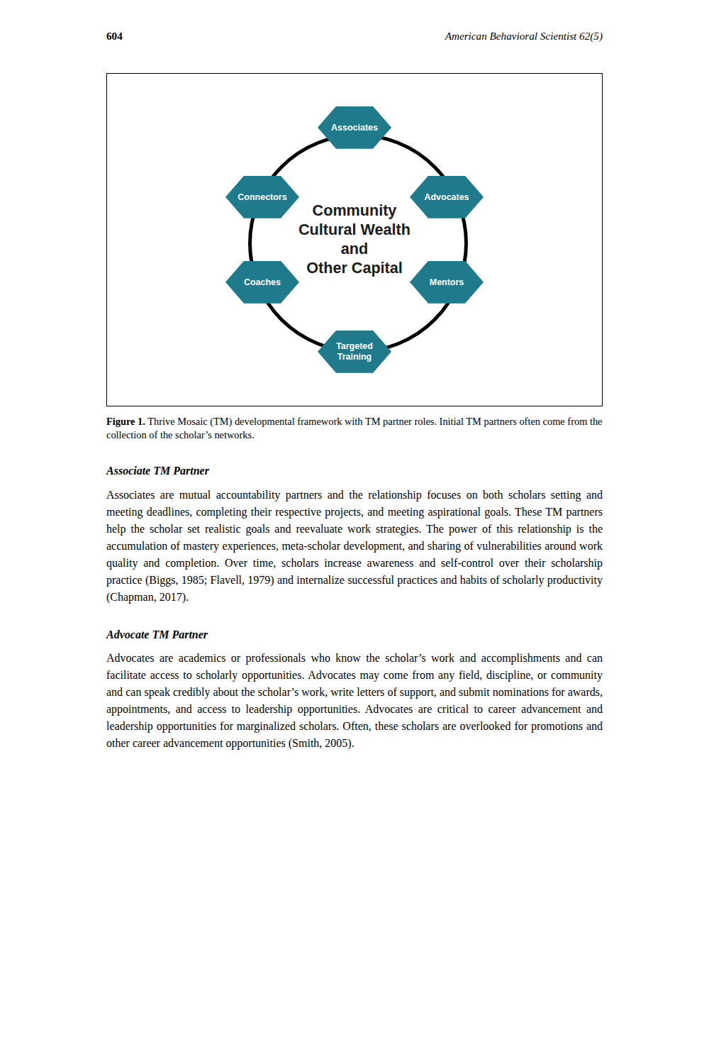604 American Behavioral Scientist 62(5)
Community
Cultural Wealth
and
Other Capital
Associates
Advocates
Mentors
Targeted
Training
Coaches
Connectors
Figure 1. Thrive Mosaic (TM) developmental framework with TM partner roles. Initial TM partners often come from the collection of the scholar’s networks.
Associate TM Partner
Associates are mutual accountability partners and the relationship focuses on both scholars setting and meeting deadlines, completing their respective projects, and meeting aspirational goals. These TM partners help the scholar set realistic goals and reevaluate work strategies. The power of this relationship is the accumulation of mastery experiences, meta-scholar development, and sharing of vulnerabilities around work quality and completion. Over time, scholars increase awareness and self-control over their scholarship practice (Biggs, 1985; Flavell, 1979) and internalize successful practices and habits of scholarly productivity (Chapman, 2017).
Advocate TM Partner
Advocates are academics or professionals who know the scholar’s work and accomplishments and can facilitate access to scholarly opportunities. Advocates may come from any field, discipline, or community and can speak credibly about the scholar’s work, write letters of support, and submit nominations for awards, appointments, and access to leadership opportunities. Advocates are critical to career advancement and leadership opportunities for marginalized scholars. Often, these scholars are overlooked for promotions and other career advancement opportunities (Smith, 2005).